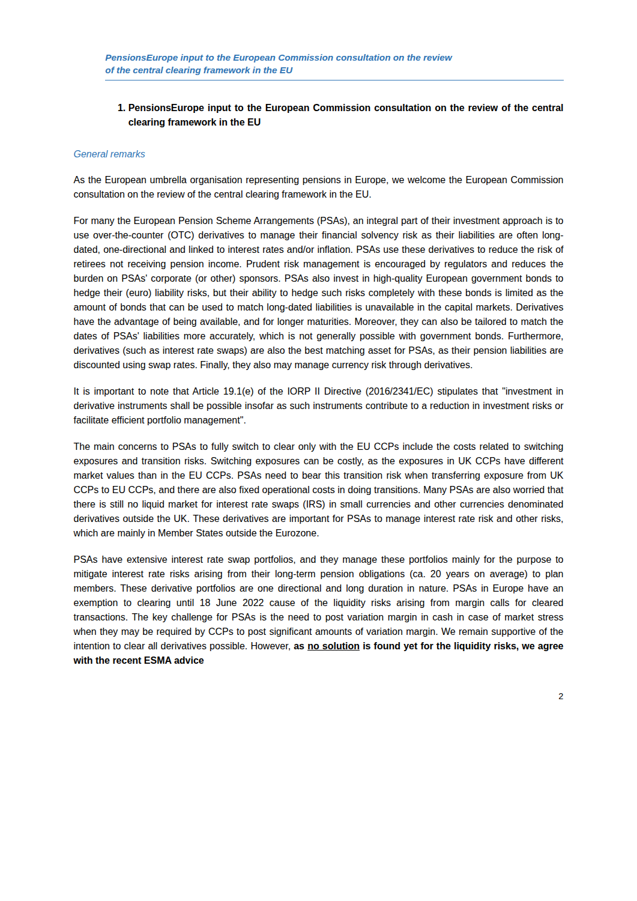PensionsEurope input to the European Commission consultation on the review
of the central clearing framework in the EU
PensionsEurope input to the European Commission consultation on the review of the central clearing framework in the EU
General remarks
As the European umbrella organisation representing pensions in Europe, we welcome the European Commission consultation on the review of the central clearing framework in the EU.
For many the European Pension Scheme Arrangements (PSAs), an integral part of their investment approach is to use over-the-counter (OTC) derivatives to manage their financial solvency risk as their liabilities are often long-dated, one-directional and linked to interest rates and/or inflation. PSAs use these derivatives to reduce the risk of retirees not receiving pension income. Prudent risk management is encouraged by regulators and reduces the burden on PSAs' corporate (or other) sponsors. PSAs also invest in high-quality European government bonds to hedge their (euro) liability risks, but their ability to hedge such risks completely with these bonds is limited as the amount of bonds that can be used to match long-dated liabilities is unavailable in the capital markets. Derivatives have the advantage of being available, and for longer maturities. Moreover, they can also be tailored to match the dates of PSAs' liabilities more accurately, which is not generally possible with government bonds. Furthermore, derivatives (such as interest rate swaps) are also the best matching asset for PSAs, as their pension liabilities are discounted using swap rates. Finally, they also may manage currency risk through derivatives.
It is important to note that Article 19.1(e) of the IORP II Directive (2016/2341/EC) stipulates that "investment in derivative instruments shall be possible insofar as such instruments contribute to a reduction in investment risks or facilitate efficient portfolio management".
The main concerns to PSAs to fully switch to clear only with the EU CCPs include the costs related to switching exposures and transition risks. Switching exposures can be costly, as the exposures in UK CCPs have different market values than in the EU CCPs. PSAs need to bear this transition risk when transferring exposure from UK CCPs to EU CCPs, and there are also fixed operational costs in doing transitions. Many PSAs are also worried that there is still no liquid market for interest rate swaps (IRS) in small currencies and other currencies denominated derivatives outside the UK. These derivatives are important for PSAs to manage interest rate risk and other risks, which are mainly in Member States outside the Eurozone.
PSAs have extensive interest rate swap portfolios, and they manage these portfolios mainly for the purpose to mitigate interest rate risks arising from their long-term pension obligations (ca. 20 years on average) to plan members. These derivative portfolios are one directional and long duration in nature. PSAs in Europe have an exemption to clearing until 18 June 2022 cause of the liquidity risks arising from margin calls for cleared transactions. The key challenge for PSAs is the need to post variation margin in cash in case of market stress when they may be required by CCPs to post significant amounts of variation margin. We remain supportive of the intention to clear all derivatives possible. However, as no solution is found yet for the liquidity risks, we agree with the recent ESMA advice
2